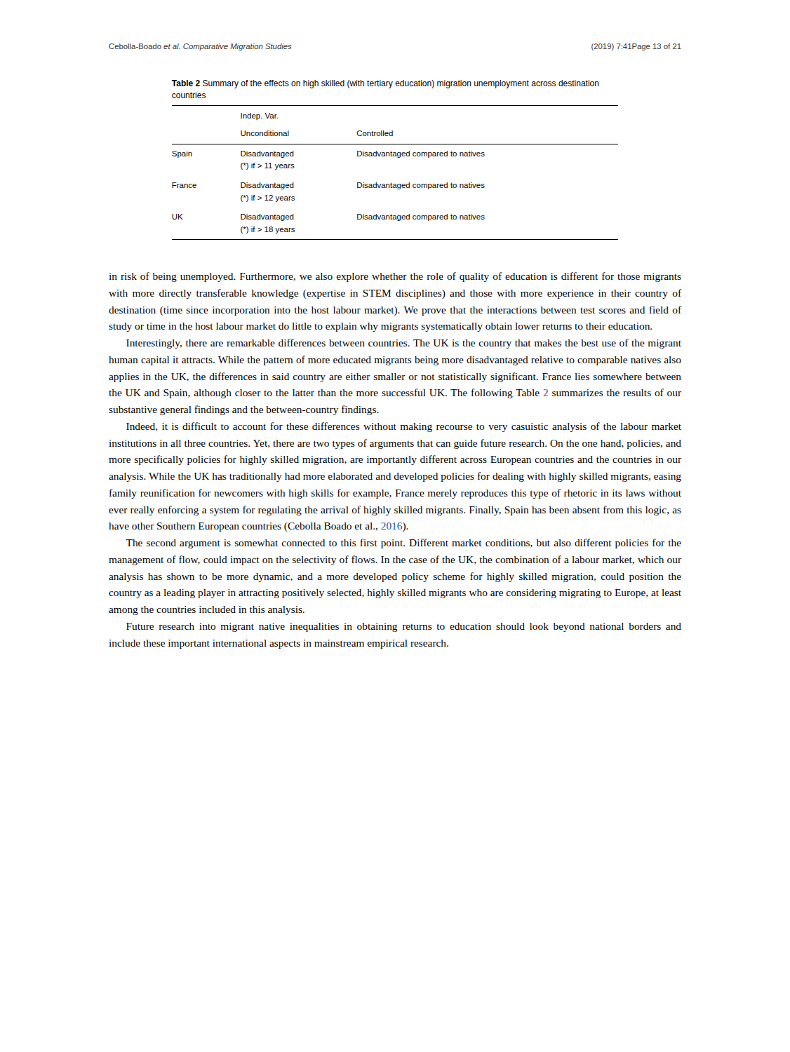Cebolla-Boado et al. Comparative Migration Studies (2019) 7:41 Page 13 of 21
Table 2 Summary of the effects on high skilled (with tertiary education) migration unemployment across destination countries
| | Indep. Var. |
| --- | --- |
| | Unconditional | Controlled |
| Spain | Disadvantaged (*) if > 11 years | Disadvantaged compared to natives |
| France | Disadvantaged (*) if > 12 years | Disadvantaged compared to natives |
| UK | Disadvantaged (*) if > 18 years | Disadvantaged compared to natives |
in risk of being unemployed. Furthermore, we also explore whether the role of quality of education is different for those migrants with more directly transferable knowledge (expertise in STEM disciplines) and those with more experience in their country of destination (time since incorporation into the host labour market). We prove that the interactions between test scores and field of study or time in the host labour market do little to explain why migrants systematically obtain lower returns to their education.
Interestingly, there are remarkable differences between countries. The UK is the country that makes the best use of the migrant human capital it attracts. While the pattern of more educated migrants being more disadvantaged relative to comparable natives also applies in the UK, the differences in said country are either smaller or not statistically significant. France lies somewhere between the UK and Spain, although closer to the latter than the more successful UK. The following Table 2 summarizes the results of our substantive general findings and the between-country findings.
Indeed, it is difficult to account for these differences without making recourse to very casuistic analysis of the labour market institutions in all three countries. Yet, there are two types of arguments that can guide future research. On the one hand, policies, and more specifically policies for highly skilled migration, are importantly different across European countries and the countries in our analysis. While the UK has traditionally had more elaborated and developed policies for dealing with highly skilled migrants, easing family reunification for newcomers with high skills for example, France merely reproduces this type of rhetoric in its laws without ever really enforcing a system for regulating the arrival of highly skilled migrants. Finally, Spain has been absent from this logic, as have other Southern European countries (Cebolla Boado et al., 2016).
The second argument is somewhat connected to this first point. Different market conditions, but also different policies for the management of flow, could impact on the selectivity of flows. In the case of the UK, the combination of a labour market, which our analysis has shown to be more dynamic, and a more developed policy scheme for highly skilled migration, could position the country as a leading player in attracting positively selected, highly skilled migrants who are considering migrating to Europe, at least among the countries included in this analysis.
Future research into migrant native inequalities in obtaining returns to education should look beyond national borders and include these important international aspects in mainstream empirical research.